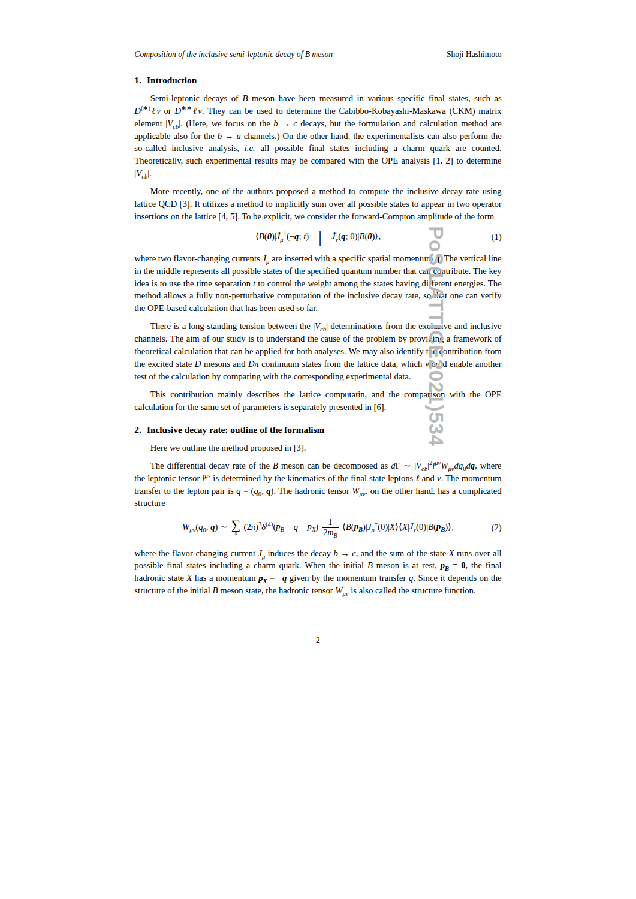Composition of the inclusive semi-leptonic decay of B meson Shoji Hashimoto
1. Introduction
Semi-leptonic decays of B meson have been measured in various specific final states, such as D(∗)ℓν or D∗∗ℓν. They can be used to determine the Cabibbo-Kobayashi-Maskawa (CKM) matrix element |Vcb|. (Here, we focus on the b → c decays, but the formulation and calculation method are applicable also for the b → u channels.) On the other hand, the experimentalists can also perform the so-called inclusive analysis, i.e. all possible final states including a charm quark are counted. Theoretically, such experimental results may be compared with the OPE analysis [1, 2] to determine |Vcb|.
More recently, one of the authors proposed a method to compute the inclusive decay rate using lattice QCD [3]. It utilizes a method to implicitly sum over all possible states to appear in two operator insertions on the lattice [4, 5]. To be explicit, we consider the forward-Compton amplitude of the form
⟨B(0)|J̃μ†(−q; t) | J̃ν(q; 0)|B(0)⟩, (1)
where two flavor-changing currents Jμ are inserted with a specific spatial momentum q. The vertical line in the middle represents all possible states of the specified quantum number that can contribute. The key idea is to use the time separation t to control the weight among the states having different energies. The method allows a fully non-perturbative computation of the inclusive decay rate, so that one can verify the OPE-based calculation that has been used so far.
There is a long-standing tension between the |Vcb| determinations from the exclusive and inclusive channels. The aim of our study is to understand the cause of the problem by providing a framework of theoretical calculation that can be applied for both analyses. We may also identify the contribution from the excited state D mesons and Dπ continuum states from the lattice data, which would enable another test of the calculation by comparing with the corresponding experimental data.
This contribution mainly describes the lattice computatin, and the comparison with the OPE calculation for the same set of parameters is separately presented in [6].
2. Inclusive decay rate: outline of the formalism
Here we outline the method proposed in [3].
The differential decay rate of the B meson can be decomposed as d Γ ∼ |Vcb|2lμνWμνdq0dq, where the leptonic tensor lμν is determined by the kinematics of the final state leptons ℓ and ν. The momentum transfer to the lepton pair is q = (q0, q). The hadronic tensor Wμν, on the other hand, has a complicated structure
Wμν(q0, q) ∼ ∑X (2π)3δ(4)(pB − q − pX) 12mB ⟨B(pB)|Jμ†(0)|X⟩⟨X|Jν(0)|B(pB)⟩, (2)
where the flavor-changing current Jμ induces the decay b → c, and the sum of the state X runs over all possible final states including a charm quark. When the initial B meson is at rest, pB = 0, the final hadronic state X has a momentum pX = −q given by the momentum transfer q. Since it depends on the structure of the initial B meson state, the hadronic tensor Wμν is also called the structure function.
2
PoS(LATTICE2021)534